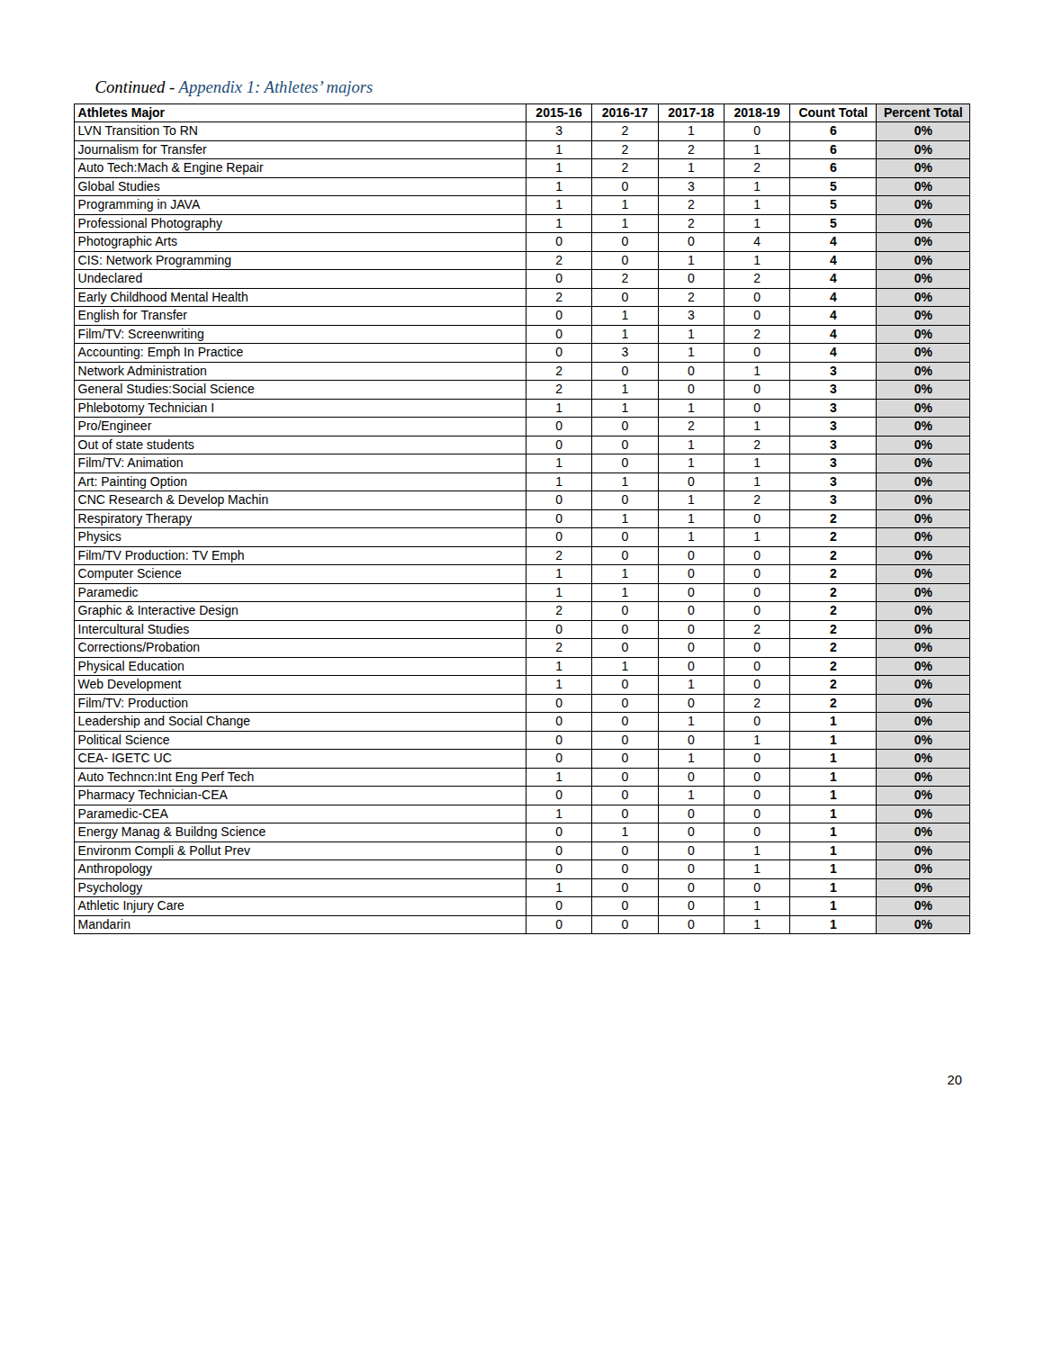Continued - Appendix 1: Athletes’ majors
Athletes' majors by academic year, continued
| Athletes Major | 2015-16 | 2016-17 | 2017-18 | 2018-19 | Count Total | Percent Total |
| --- | --- | --- | --- | --- | --- | --- |
| LVN Transition To RN | 3 | 2 | 1 | 0 | 6 | 0% |
| Journalism for Transfer | 1 | 2 | 2 | 1 | 6 | 0% |
| Auto Tech:Mach & Engine Repair | 1 | 2 | 1 | 2 | 6 | 0% |
| Global Studies | 1 | 0 | 3 | 1 | 5 | 0% |
| Programming in JAVA | 1 | 1 | 2 | 1 | 5 | 0% |
| Professional Photography | 1 | 1 | 2 | 1 | 5 | 0% |
| Photographic Arts | 0 | 0 | 0 | 4 | 4 | 0% |
| CIS: Network Programming | 2 | 0 | 1 | 1 | 4 | 0% |
| Undeclared | 0 | 2 | 0 | 2 | 4 | 0% |
| Early Childhood Mental Health | 2 | 0 | 2 | 0 | 4 | 0% |
| English for Transfer | 0 | 1 | 3 | 0 | 4 | 0% |
| Film/TV: Screenwriting | 0 | 1 | 1 | 2 | 4 | 0% |
| Accounting: Emph In Practice | 0 | 3 | 1 | 0 | 4 | 0% |
| Network Administration | 2 | 0 | 0 | 1 | 3 | 0% |
| General Studies:Social Science | 2 | 1 | 0 | 0 | 3 | 0% |
| Phlebotomy Technician I | 1 | 1 | 1 | 0 | 3 | 0% |
| Pro/Engineer | 0 | 0 | 2 | 1 | 3 | 0% |
| Out of state students | 0 | 0 | 1 | 2 | 3 | 0% |
| Film/TV: Animation | 1 | 0 | 1 | 1 | 3 | 0% |
| Art: Painting Option | 1 | 1 | 0 | 1 | 3 | 0% |
| CNC Research & Develop Machin | 0 | 0 | 1 | 2 | 3 | 0% |
| Respiratory Therapy | 0 | 1 | 1 | 0 | 2 | 0% |
| Physics | 0 | 0 | 1 | 1 | 2 | 0% |
| Film/TV Production: TV Emph | 2 | 0 | 0 | 0 | 2 | 0% |
| Computer Science | 1 | 1 | 0 | 0 | 2 | 0% |
| Paramedic | 1 | 1 | 0 | 0 | 2 | 0% |
| Graphic & Interactive Design | 2 | 0 | 0 | 0 | 2 | 0% |
| Intercultural Studies | 0 | 0 | 0 | 2 | 2 | 0% |
| Corrections/Probation | 2 | 0 | 0 | 0 | 2 | 0% |
| Physical Education | 1 | 1 | 0 | 0 | 2 | 0% |
| Web Development | 1 | 0 | 1 | 0 | 2 | 0% |
| Film/TV: Production | 0 | 0 | 0 | 2 | 2 | 0% |
| Leadership and Social Change | 0 | 0 | 1 | 0 | 1 | 0% |
| Political Science | 0 | 0 | 0 | 1 | 1 | 0% |
| CEA- IGETC UC | 0 | 0 | 1 | 0 | 1 | 0% |
| Auto Techncn:Int Eng Perf Tech | 1 | 0 | 0 | 0 | 1 | 0% |
| Pharmacy Technician-CEA | 0 | 0 | 1 | 0 | 1 | 0% |
| Paramedic-CEA | 1 | 0 | 0 | 0 | 1 | 0% |
| Energy Manag & Buildng Science | 0 | 1 | 0 | 0 | 1 | 0% |
| Environm Compli & Pollut Prev | 0 | 0 | 0 | 1 | 1 | 0% |
| Anthropology | 0 | 0 | 0 | 1 | 1 | 0% |
| Psychology | 1 | 0 | 0 | 0 | 1 | 0% |
| Athletic Injury Care | 0 | 0 | 0 | 1 | 1 | 0% |
| Mandarin | 0 | 0 | 0 | 1 | 1 | 0% |
20